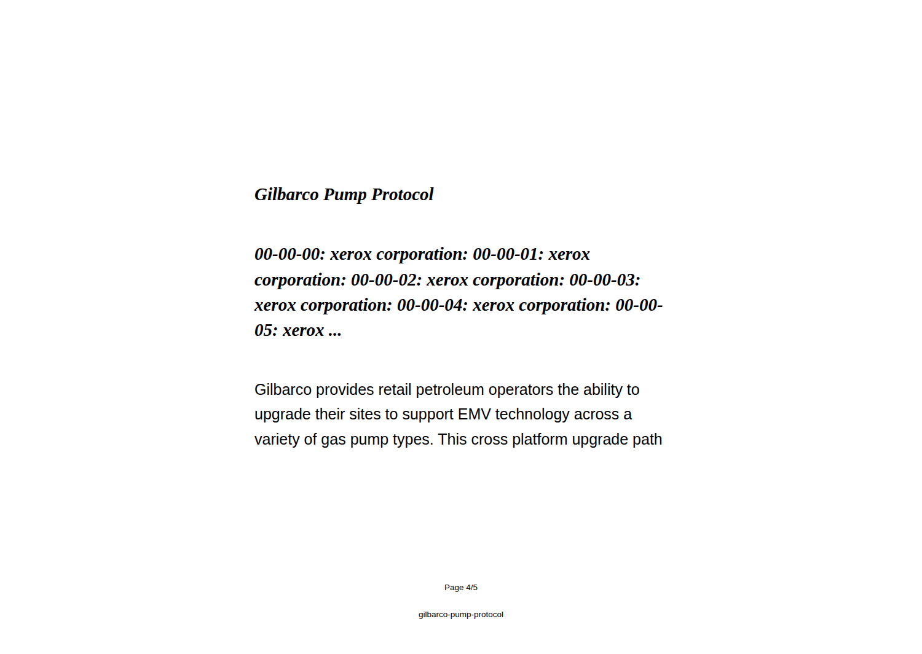Gilbarco Pump Protocol
00-00-00: xerox corporation: 00-00-01: xerox corporation: 00-00-02: xerox corporation: 00-00-03: xerox corporation: 00-00-04: xerox corporation: 00-00-05: xerox ...
Gilbarco provides retail petroleum operators the ability to upgrade their sites to support EMV technology across a variety of gas pump types. This cross platform upgrade path
Page 4/5
gilbarco-pump-protocol